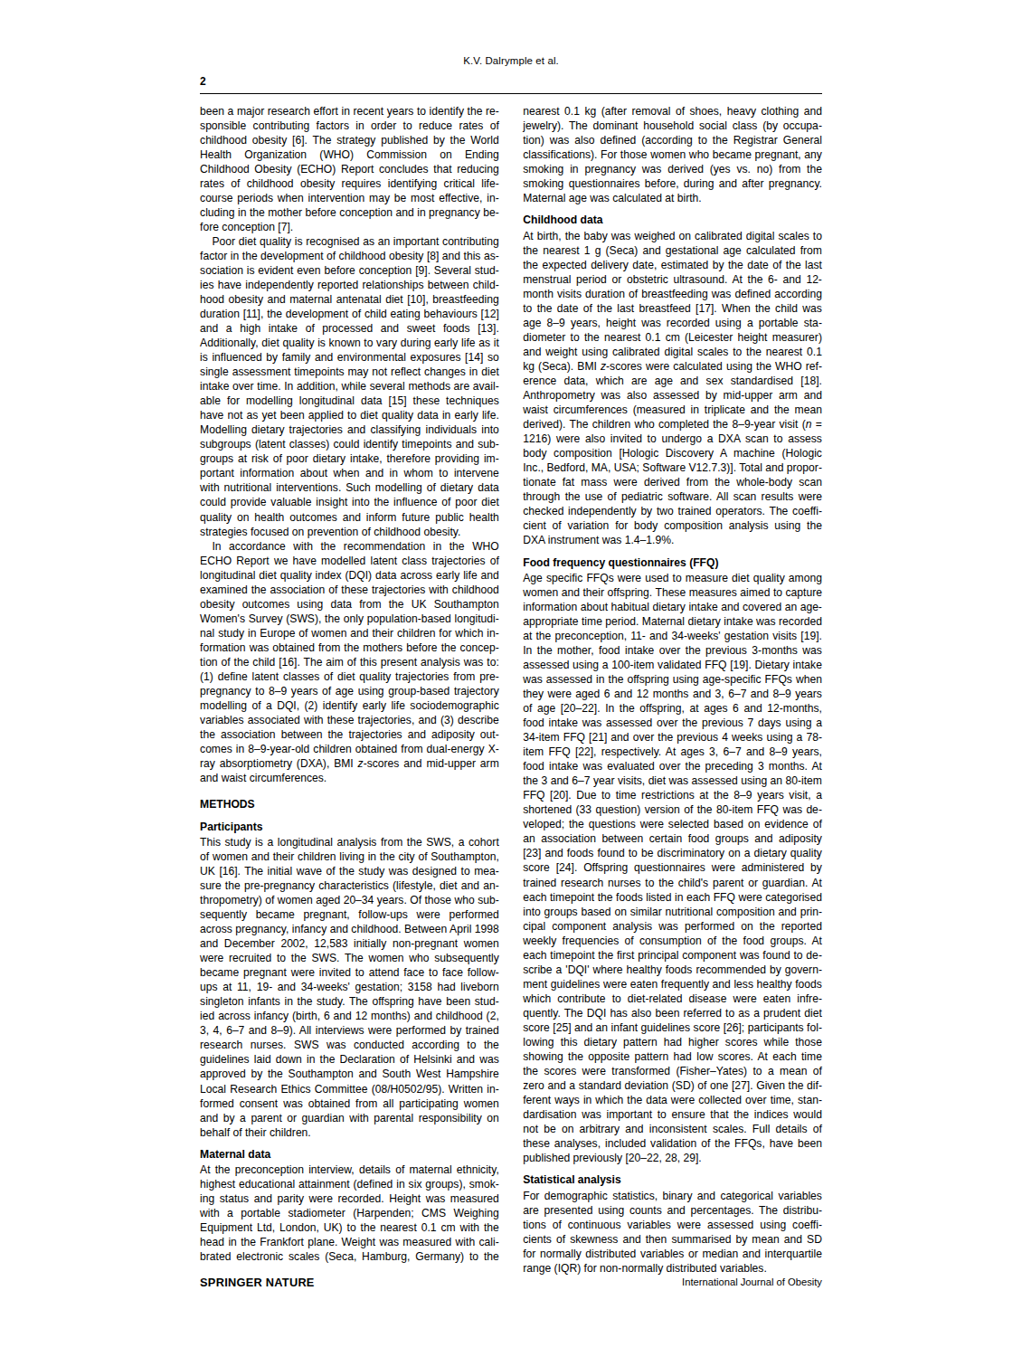K.V. Dalrymple et al.
2
been a major research effort in recent years to identify the responsible contributing factors in order to reduce rates of childhood obesity [6]. The strategy published by the World Health Organization (WHO) Commission on Ending Childhood Obesity (ECHO) Report concludes that reducing rates of childhood obesity requires identifying critical lifecourse periods when intervention may be most effective, including in the mother before conception and in pregnancy before conception [7].
Poor diet quality is recognised as an important contributing factor in the development of childhood obesity [8] and this association is evident even before conception [9]. Several studies have independently reported relationships between childhood obesity and maternal antenatal diet [10], breastfeeding duration [11], the development of child eating behaviours [12] and a high intake of processed and sweet foods [13]. Additionally, diet quality is known to vary during early life as it is influenced by family and environmental exposures [14] so single assessment timepoints may not reflect changes in diet intake over time. In addition, while several methods are available for modelling longitudinal data [15] these techniques have not as yet been applied to diet quality data in early life. Modelling dietary trajectories and classifying individuals into subgroups (latent classes) could identify timepoints and subgroups at risk of poor dietary intake, therefore providing important information about when and in whom to intervene with nutritional interventions. Such modelling of dietary data could provide valuable insight into the influence of poor diet quality on health outcomes and inform future public health strategies focused on prevention of childhood obesity.
In accordance with the recommendation in the WHO ECHO Report we have modelled latent class trajectories of longitudinal diet quality index (DQI) data across early life and examined the association of these trajectories with childhood obesity outcomes using data from the UK Southampton Women's Survey (SWS), the only population-based longitudinal study in Europe of women and their children for which information was obtained from the mothers before the conception of the child [16]. The aim of this present analysis was to: (1) define latent classes of diet quality trajectories from pre-pregnancy to 8–9 years of age using group-based trajectory modelling of a DQI, (2) identify early life sociodemographic variables associated with these trajectories, and (3) describe the association between the trajectories and adiposity outcomes in 8–9-year-old children obtained from dual-energy X-ray absorptiometry (DXA), BMI z-scores and mid-upper arm and waist circumferences.
METHODS
Participants
This study is a longitudinal analysis from the SWS, a cohort of women and their children living in the city of Southampton, UK [16]. The initial wave of the study was designed to measure the pre-pregnancy characteristics (lifestyle, diet and anthropometry) of women aged 20–34 years. Of those who subsequently became pregnant, follow-ups were performed across pregnancy, infancy and childhood. Between April 1998 and December 2002, 12,583 initially non-pregnant women were recruited to the SWS. The women who subsequently became pregnant were invited to attend face to face follow-ups at 11, 19- and 34-weeks' gestation; 3158 had liveborn singleton infants in the study. The offspring have been studied across infancy (birth, 6 and 12 months) and childhood (2, 3, 4, 6–7 and 8–9). All interviews were performed by trained research nurses. SWS was conducted according to the guidelines laid down in the Declaration of Helsinki and was approved by the Southampton and South West Hampshire Local Research Ethics Committee (08/H0502/95). Written informed consent was obtained from all participating women and by a parent or guardian with parental responsibility on behalf of their children.
Maternal data
At the preconception interview, details of maternal ethnicity, highest educational attainment (defined in six groups), smoking status and parity were recorded. Height was measured with a portable stadiometer (Harpenden; CMS Weighing Equipment Ltd, London, UK) to the nearest 0.1 cm with the head in the Frankfort plane. Weight was measured with calibrated electronic scales (Seca, Hamburg, Germany) to the nearest 0.1 kg (after removal of shoes, heavy clothing and jewelry). The dominant household social class (by occupation) was also defined (according to the Registrar General classifications). For those women who became pregnant, any smoking in pregnancy was derived (yes vs. no) from the smoking questionnaires before, during and after pregnancy. Maternal age was calculated at birth.
Childhood data
At birth, the baby was weighed on calibrated digital scales to the nearest 1 g (Seca) and gestational age calculated from the expected delivery date, estimated by the date of the last menstrual period or obstetric ultrasound. At the 6- and 12-month visits duration of breastfeeding was defined according to the date of the last breastfeed [17]. When the child was age 8–9 years, height was recorded using a portable stadiometer to the nearest 0.1 cm (Leicester height measurer) and weight using calibrated digital scales to the nearest 0.1 kg (Seca). BMI z-scores were calculated using the WHO reference data, which are age and sex standardised [18]. Anthropometry was also assessed by mid-upper arm and waist circumferences (measured in triplicate and the mean derived). The children who completed the 8–9-year visit (n = 1216) were also invited to undergo a DXA scan to assess body composition [Hologic Discovery A machine (Hologic Inc., Bedford, MA, USA; Software V12.7.3)]. Total and proportionate fat mass were derived from the whole-body scan through the use of pediatric software. All scan results were checked independently by two trained operators. The coefficient of variation for body composition analysis using the DXA instrument was 1.4–1.9%.
Food frequency questionnaires (FFQ)
Age specific FFQs were used to measure diet quality among women and their offspring. These measures aimed to capture information about habitual dietary intake and covered an age-appropriate time period. Maternal dietary intake was recorded at the preconception, 11- and 34-weeks' gestation visits [19]. In the mother, food intake over the previous 3-months was assessed using a 100-item validated FFQ [19]. Dietary intake was assessed in the offspring using age-specific FFQs when they were aged 6 and 12 months and 3, 6–7 and 8–9 years of age [20–22]. In the offspring, at ages 6 and 12-months, food intake was assessed over the previous 7 days using a 34-item FFQ [21] and over the previous 4 weeks using a 78-item FFQ [22], respectively. At ages 3, 6–7 and 8–9 years, food intake was evaluated over the preceding 3 months. At the 3 and 6–7 year visits, diet was assessed using an 80-item FFQ [20]. Due to time restrictions at the 8–9 years visit, a shortened (33 question) version of the 80-item FFQ was developed; the questions were selected based on evidence of an association between certain food groups and adiposity [23] and foods found to be discriminatory on a dietary quality score [24]. Offspring questionnaires were administered by trained research nurses to the child's parent or guardian. At each timepoint the foods listed in each FFQ were categorised into groups based on similar nutritional composition and principal component analysis was performed on the reported weekly frequencies of consumption of the food groups. At each timepoint the first principal component was found to describe a 'DQI' where healthy foods recommended by government guidelines were eaten frequently and less healthy foods which contribute to diet-related disease were eaten infrequently. The DQI has also been referred to as a prudent diet score [25] and an infant guidelines score [26]; participants following this dietary pattern had higher scores while those showing the opposite pattern had low scores. At each time the scores were transformed (Fisher–Yates) to a mean of zero and a standard deviation (SD) of one [27]. Given the different ways in which the data were collected over time, standardisation was important to ensure that the indices would not be on arbitrary and inconsistent scales. Full details of these analyses, included validation of the FFQs, have been published previously [20–22, 28, 29].
Statistical analysis
For demographic statistics, binary and categorical variables are presented using counts and percentages. The distributions of continuous variables were assessed using coefficients of skewness and then summarised by mean and SD for normally distributed variables or median and interquartile range (IQR) for non-normally distributed variables.
SPRINGER NATURE
International Journal of Obesity